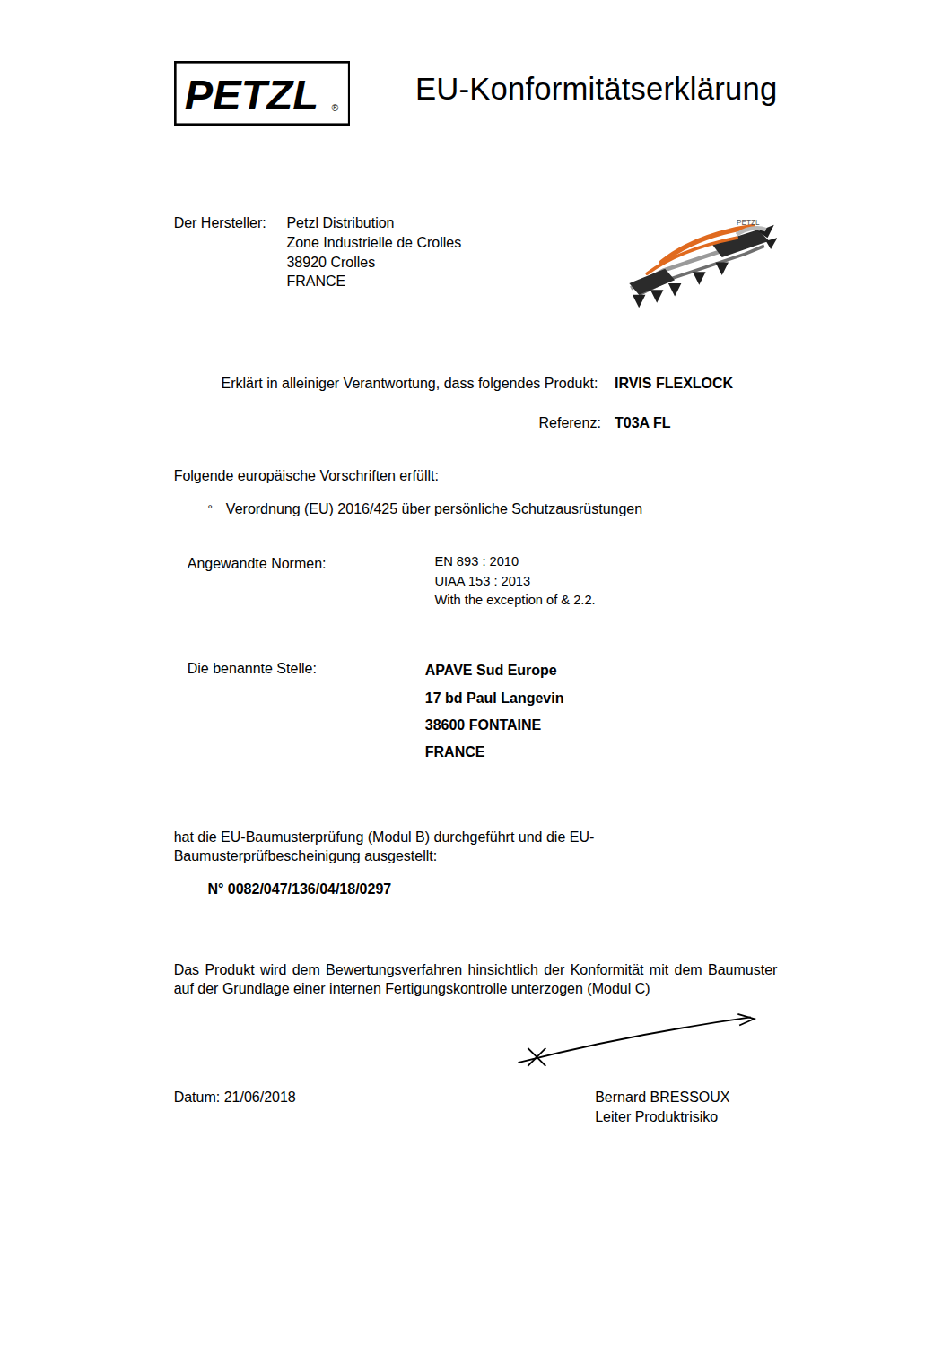PETZL ®
EU-Konformitätserklärung
Der Hersteller:
Petzl Distribution Zone Industrielle de Crolles 38920 Crolles FRANCE
PETZL
Erklärt in alleiniger Verantwortung, dass folgendes Produkt:
IRVIS FLEXLOCK
Referenz:
T03A FL
Folgende europäische Vorschriften erfüllt:
°
Verordnung (EU) 2016/425 über persönliche Schutzausrüstungen
Angewandte Normen:
EN 893 : 2010
UIAA 153 : 2013
With the exception of & 2.2.
Die benannte Stelle:
APAVE Sud Europe
17 bd Paul Langevin
38600 FONTAINE
FRANCE
hat die EU-Baumusterprüfung (Modul B) durchgeführt und die EU-Baumusterprüfbescheinigung ausgestellt:
N° 0082/047/136/04/18/0297
Das Produkt wird dem Bewertungsverfahren hinsichtlich der Konformität mit dem Baumuster auf der Grundlage einer internen Fertigungskontrolle unterzogen (Modul C)
Datum: 21/06/2018
Bernard BRESSOUX
Leiter Produktrisiko